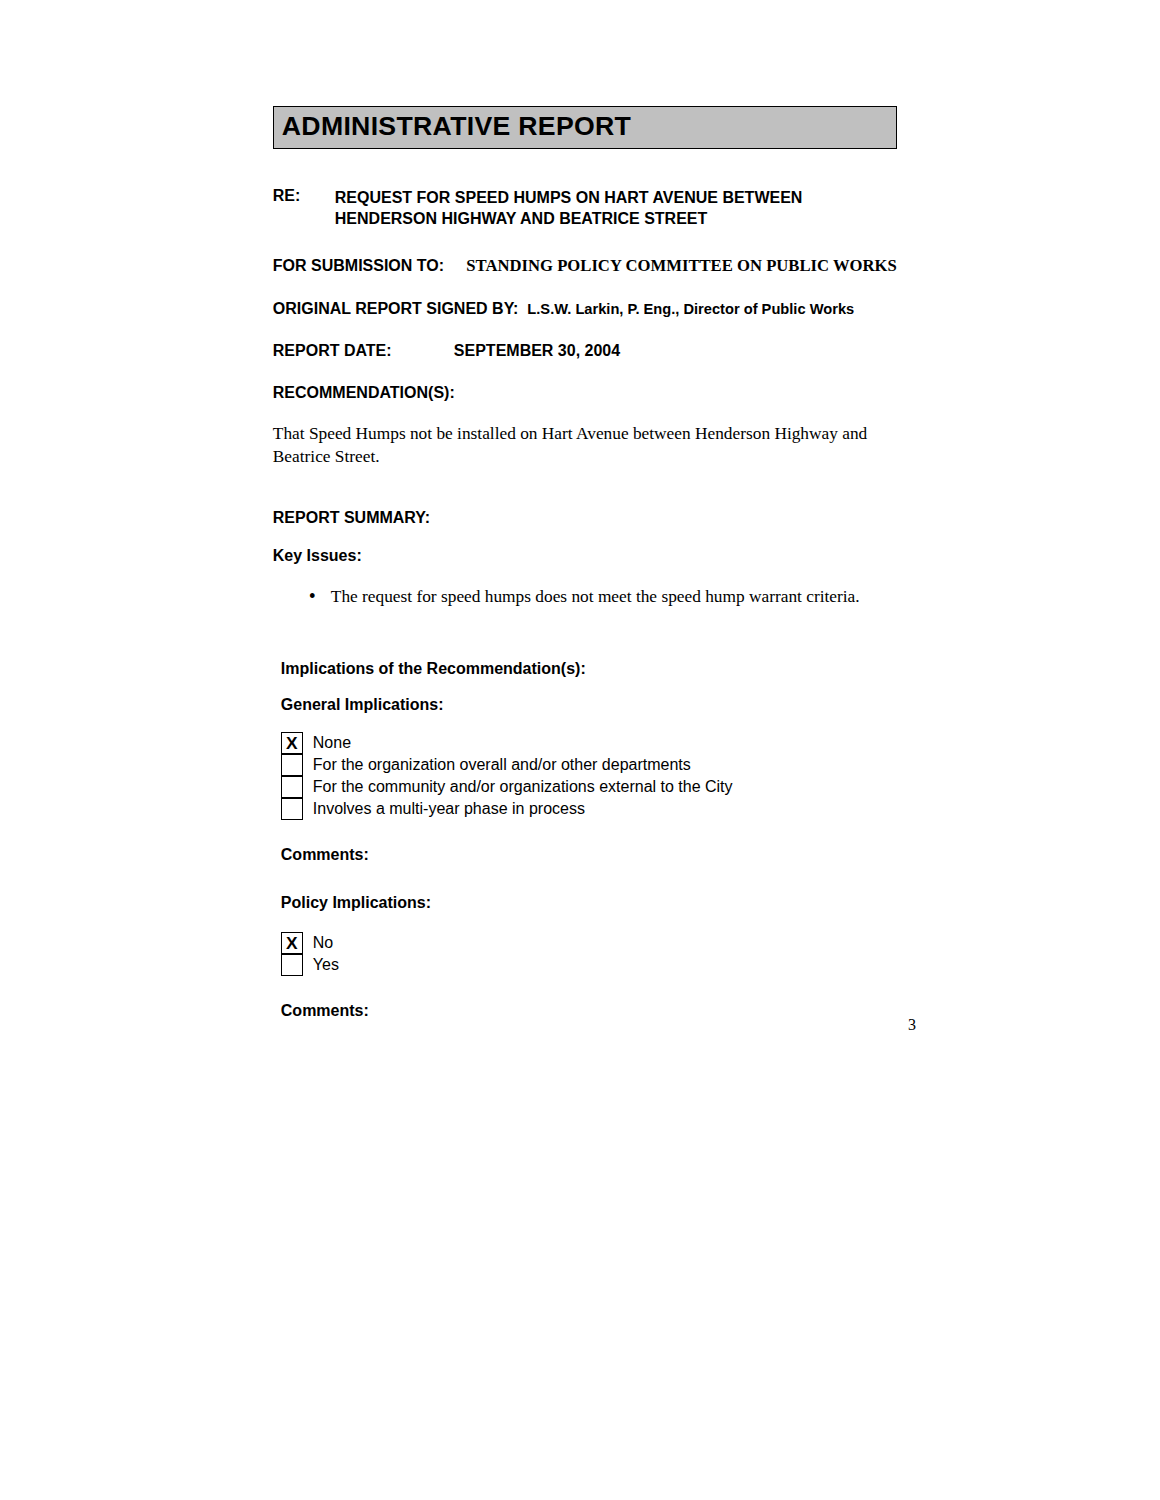ADMINISTRATIVE REPORT
RE:
REQUEST FOR SPEED HUMPS ON HART AVENUE BETWEEN HENDERSON HIGHWAY AND BEATRICE STREET
FOR SUBMISSION TO: STANDING POLICY COMMITTEE ON PUBLIC WORKS
ORIGINAL REPORT SIGNED BY: L.S.W. Larkin, P. Eng., Director of Public Works
REPORT DATE: SEPTEMBER 30, 2004
RECOMMENDATION(S):
That Speed Humps not be installed on Hart Avenue between Henderson Highway and Beatrice Street.
REPORT SUMMARY:
Key Issues:
The request for speed humps does not meet the speed hump warrant criteria.
Implications of the Recommendation(s):
General Implications:
X
None
For the organization overall and/or other departments
For the community and/or organizations external to the City
Involves a multi-year phase in process
Comments:
Policy Implications:
X
No
Yes
Comments:
3